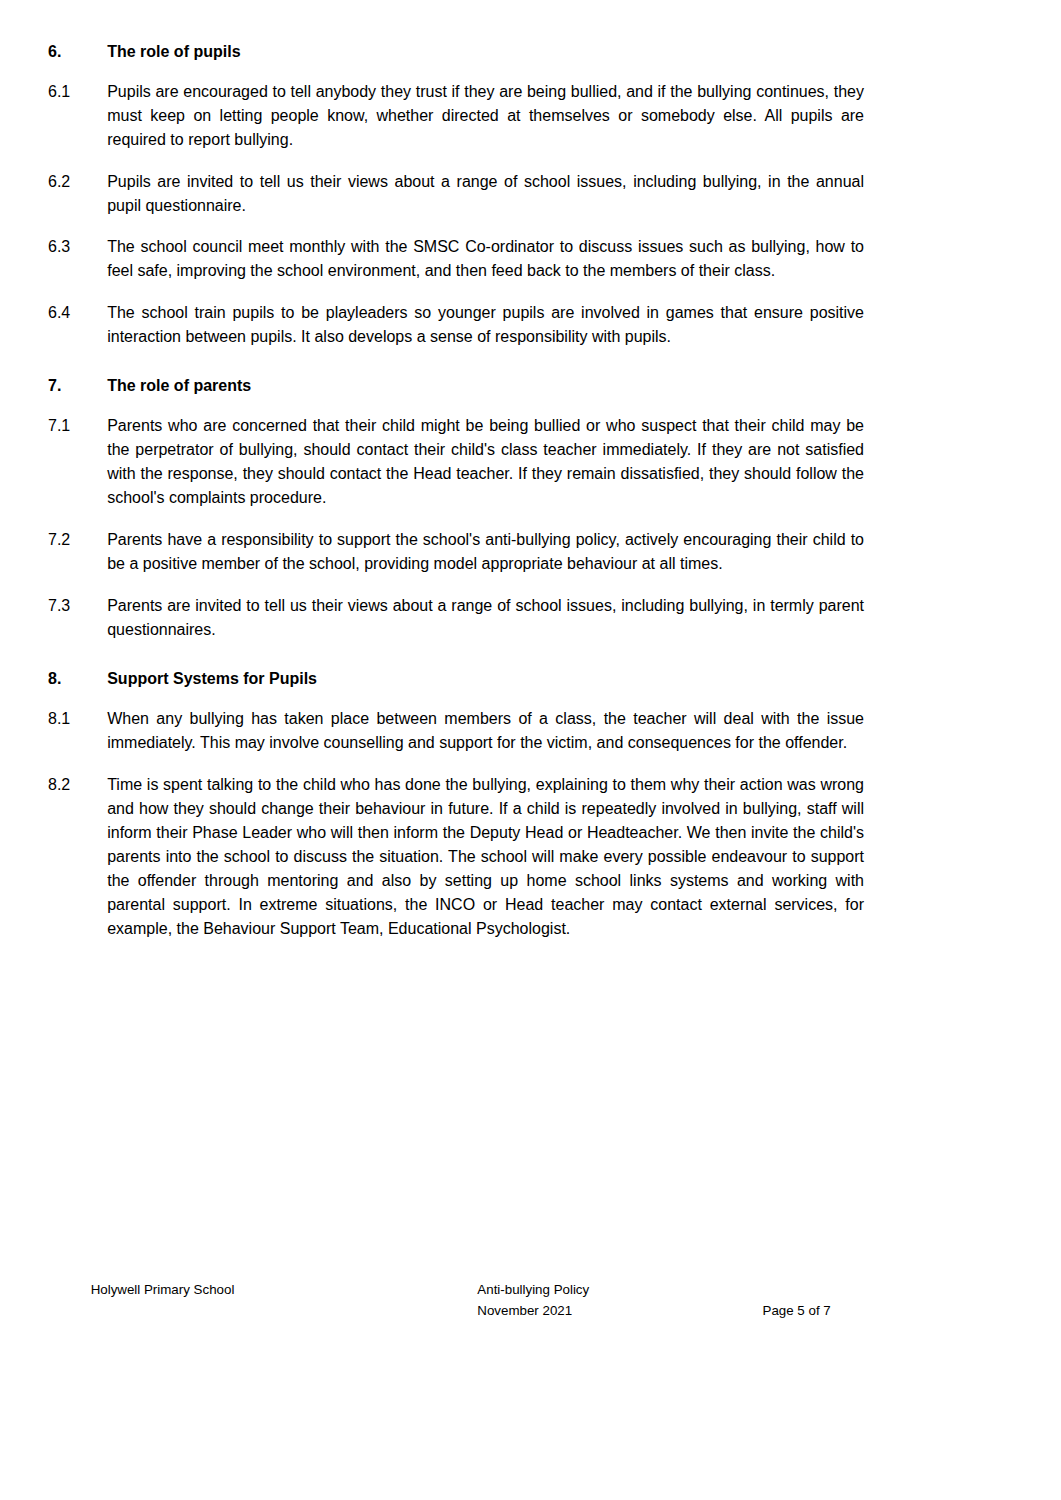6. The role of pupils
6.1
Pupils are encouraged to tell anybody they trust if they are being bullied, and if the bullying continues, they must keep on letting people know, whether directed at themselves or somebody else. All pupils are required to report bullying.
6.2
Pupils are invited to tell us their views about a range of school issues, including bullying, in the annual pupil questionnaire.
6.3
The school council meet monthly with the SMSC Co-ordinator to discuss issues such as bullying, how to feel safe, improving the school environment, and then feed back to the members of their class.
6.4
The school train pupils to be playleaders so younger pupils are involved in games that ensure positive interaction between pupils. It also develops a sense of responsibility with pupils.
7. The role of parents
7.1
Parents who are concerned that their child might be being bullied or who suspect that their child may be the perpetrator of bullying, should contact their child's class teacher immediately. If they are not satisfied with the response, they should contact the Head teacher. If they remain dissatisfied, they should follow the school's complaints procedure.
7.2
Parents have a responsibility to support the school's anti-bullying policy, actively encouraging their child to be a positive member of the school, providing model appropriate behaviour at all times.
7.3
Parents are invited to tell us their views about a range of school issues, including bullying, in termly parent questionnaires.
8. Support Systems for Pupils
8.1
When any bullying has taken place between members of a class, the teacher will deal with the issue immediately. This may involve counselling and support for the victim, and consequences for the offender.
8.2
Time is spent talking to the child who has done the bullying, explaining to them why their action was wrong and how they should change their behaviour in future. If a child is repeatedly involved in bullying, staff will inform their Phase Leader who will then inform the Deputy Head or Headteacher. We then invite the child's parents into the school to discuss the situation. The school will make every possible endeavour to support the offender through mentoring and also by setting up home school links systems and working with parental support. In extreme situations, the INCO or Head teacher may contact external services, for example, the Behaviour Support Team, Educational Psychologist.
Holywell Primary School
Anti-bullying Policy
November 2021 Page 5 of 7